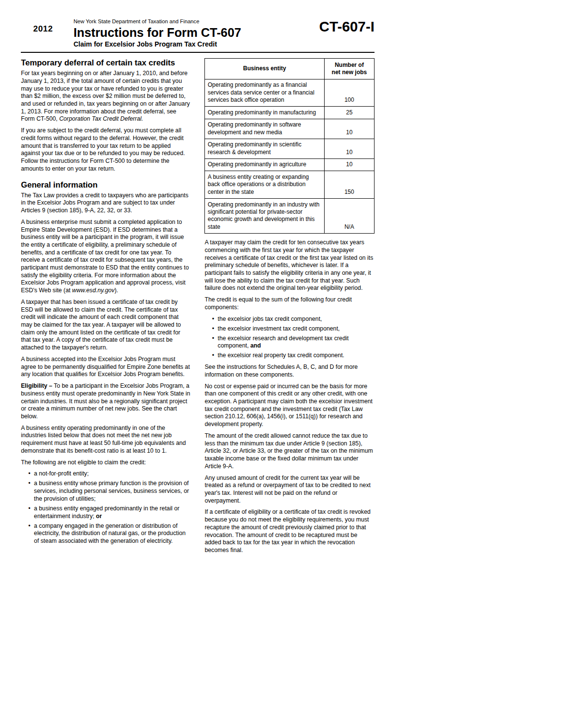2012
New York State Department of Taxation and Finance
Instructions for Form CT-607
Claim for Excelsior Jobs Program Tax Credit
CT-607-I
Temporary deferral of certain tax credits
For tax years beginning on or after January 1, 2010, and before January 1, 2013, if the total amount of certain credits that you may use to reduce your tax or have refunded to you is greater than $2 million, the excess over $2 million must be deferred to, and used or refunded in, tax years beginning on or after January 1, 2013. For more information about the credit deferral, see Form CT-500, Corporation Tax Credit Deferral.
If you are subject to the credit deferral, you must complete all credit forms without regard to the deferral. However, the credit amount that is transferred to your tax return to be applied against your tax due or to be refunded to you may be reduced. Follow the instructions for Form CT-500 to determine the amounts to enter on your tax return.
General information
The Tax Law provides a credit to taxpayers who are participants in the Excelsior Jobs Program and are subject to tax under Articles 9 (section 185), 9-A, 22, 32, or 33.
A business enterprise must submit a completed application to Empire State Development (ESD). If ESD determines that a business entity will be a participant in the program, it will issue the entity a certificate of eligibility, a preliminary schedule of benefits, and a certificate of tax credit for one tax year. To receive a certificate of tax credit for subsequent tax years, the participant must demonstrate to ESD that the entity continues to satisfy the eligibility criteria. For more information about the Excelsior Jobs Program application and approval process, visit ESD's Web site (at www.esd.ny.gov).
A taxpayer that has been issued a certificate of tax credit by ESD will be allowed to claim the credit. The certificate of tax credit will indicate the amount of each credit component that may be claimed for the tax year. A taxpayer will be allowed to claim only the amount listed on the certificate of tax credit for that tax year. A copy of the certificate of tax credit must be attached to the taxpayer's return.
A business accepted into the Excelsior Jobs Program must agree to be permanently disqualified for Empire Zone benefits at any location that qualifies for Excelsior Jobs Program benefits.
Eligibility – To be a participant in the Excelsior Jobs Program, a business entity must operate predominantly in New York State in certain industries. It must also be a regionally significant project or create a minimum number of net new jobs. See the chart below.
A business entity operating predominantly in one of the industries listed below that does not meet the net new job requirement must have at least 50 full-time job equivalents and demonstrate that its benefit-cost ratio is at least 10 to 1.
The following are not eligible to claim the credit:
a not-for-profit entity;
a business entity whose primary function is the provision of services, including personal services, business services, or the provision of utilities;
a business entity engaged predominantly in the retail or entertainment industry; or
a company engaged in the generation or distribution of electricity, the distribution of natural gas, or the production of steam associated with the generation of electricity.
| Business entity | Number of net new jobs |
| --- | --- |
| Operating predominantly as a financial services data service center or a financial services back office operation | 100 |
| Operating predominantly in manufacturing | 25 |
| Operating predominantly in software development and new media | 10 |
| Operating predominantly in scientific research & development | 10 |
| Operating predominantly in agriculture | 10 |
| A business entity creating or expanding back office operations or a distribution center in the state | 150 |
| Operating predominantly in an industry with significant potential for private-sector economic growth and development in this state | N/A |
A taxpayer may claim the credit for ten consecutive tax years commencing with the first tax year for which the taxpayer receives a certificate of tax credit or the first tax year listed on its preliminary schedule of benefits, whichever is later. If a participant fails to satisfy the eligibility criteria in any one year, it will lose the ability to claim the tax credit for that year. Such failure does not extend the original ten-year eligibility period.
The credit is equal to the sum of the following four credit components:
the excelsior jobs tax credit component,
the excelsior investment tax credit component,
the excelsior research and development tax credit component, and
the excelsior real property tax credit component.
See the instructions for Schedules A, B, C, and D for more information on these components.
No cost or expense paid or incurred can be the basis for more than one component of this credit or any other credit, with one exception. A participant may claim both the excelsior investment tax credit component and the investment tax credit (Tax Law section 210.12, 606(a), 1456(i), or 1511(q)) for research and development property.
The amount of the credit allowed cannot reduce the tax due to less than the minimum tax due under Article 9 (section 185), Article 32, or Article 33, or the greater of the tax on the minimum taxable income base or the fixed dollar minimum tax under Article 9-A.
Any unused amount of credit for the current tax year will be treated as a refund or overpayment of tax to be credited to next year's tax. Interest will not be paid on the refund or overpayment.
If a certificate of eligibility or a certificate of tax credit is revoked because you do not meet the eligibility requirements, you must recapture the amount of credit previously claimed prior to that revocation. The amount of credit to be recaptured must be added back to tax for the tax year in which the revocation becomes final.